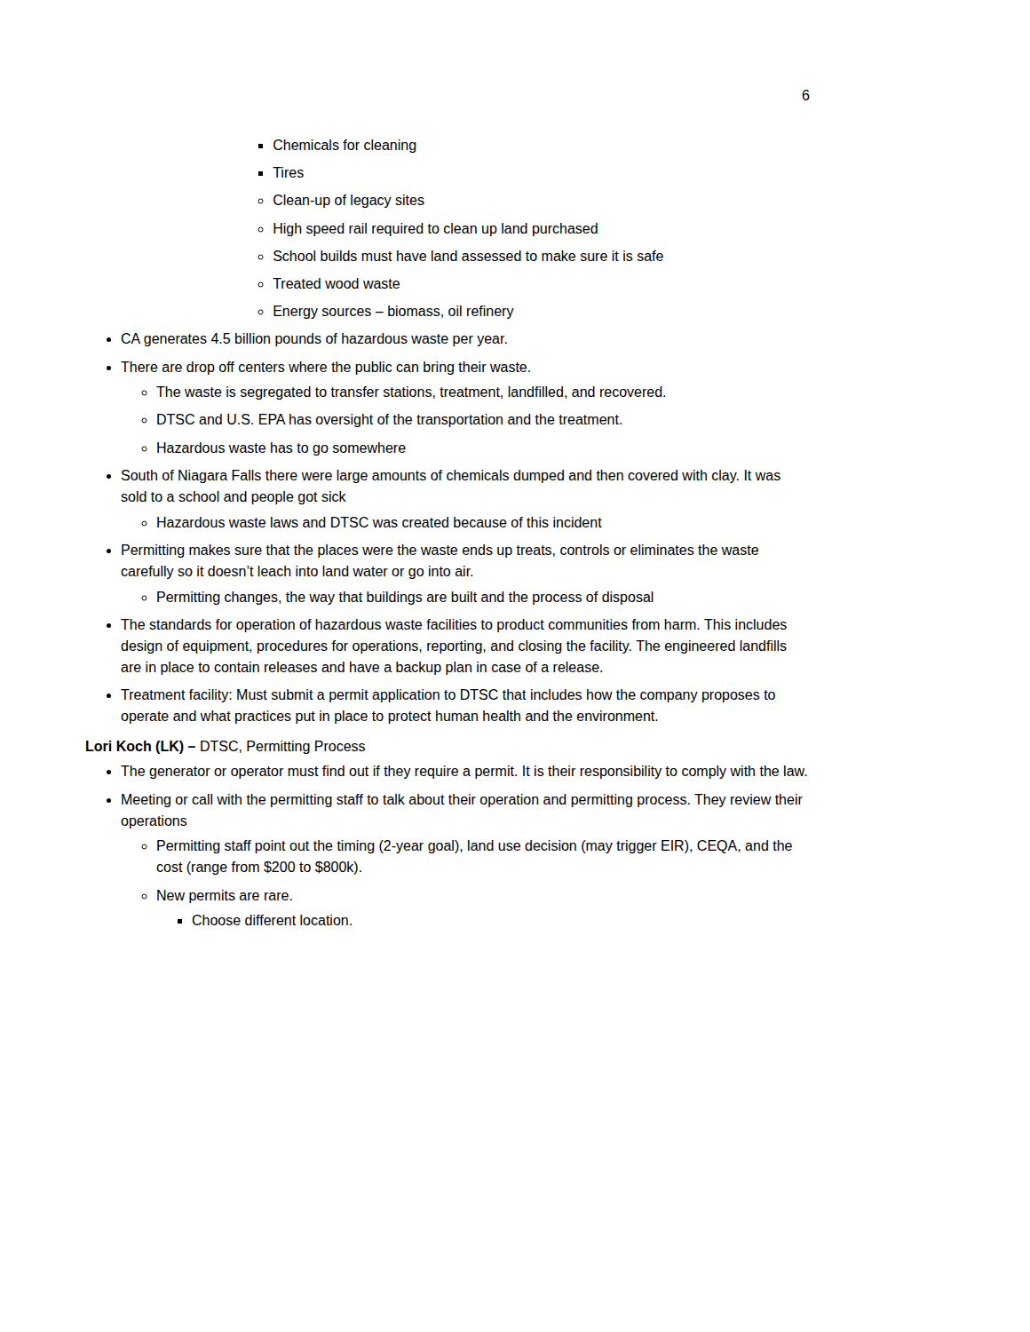6
Chemicals for cleaning
Tires
Clean-up of legacy sites
High speed rail required to clean up land purchased
School builds must have land assessed to make sure it is safe
Treated wood waste
Energy sources – biomass, oil refinery
CA generates 4.5 billion pounds of hazardous waste per year.
There are drop off centers where the public can bring their waste.
The waste is segregated to transfer stations, treatment, landfilled, and recovered.
DTSC and U.S. EPA has oversight of the transportation and the treatment.
Hazardous waste has to go somewhere
South of Niagara Falls there were large amounts of chemicals dumped and then covered with clay. It was sold to a school and people got sick
Hazardous waste laws and DTSC was created because of this incident
Permitting makes sure that the places were the waste ends up treats, controls or eliminates the waste carefully so it doesn’t leach into land water or go into air.
Permitting changes, the way that buildings are built and the process of disposal
The standards for operation of hazardous waste facilities to product communities from harm. This includes design of equipment, procedures for operations, reporting, and closing the facility. The engineered landfills are in place to contain releases and have a backup plan in case of a release.
Treatment facility: Must submit a permit application to DTSC that includes how the company proposes to operate and what practices put in place to protect human health and the environment.
Lori Koch (LK) – DTSC, Permitting Process
The generator or operator must find out if they require a permit. It is their responsibility to comply with the law.
Meeting or call with the permitting staff to talk about their operation and permitting process. They review their operations
Permitting staff point out the timing (2-year goal), land use decision (may trigger EIR), CEQA, and the cost (range from $200 to $800k).
New permits are rare.
Choose different location.